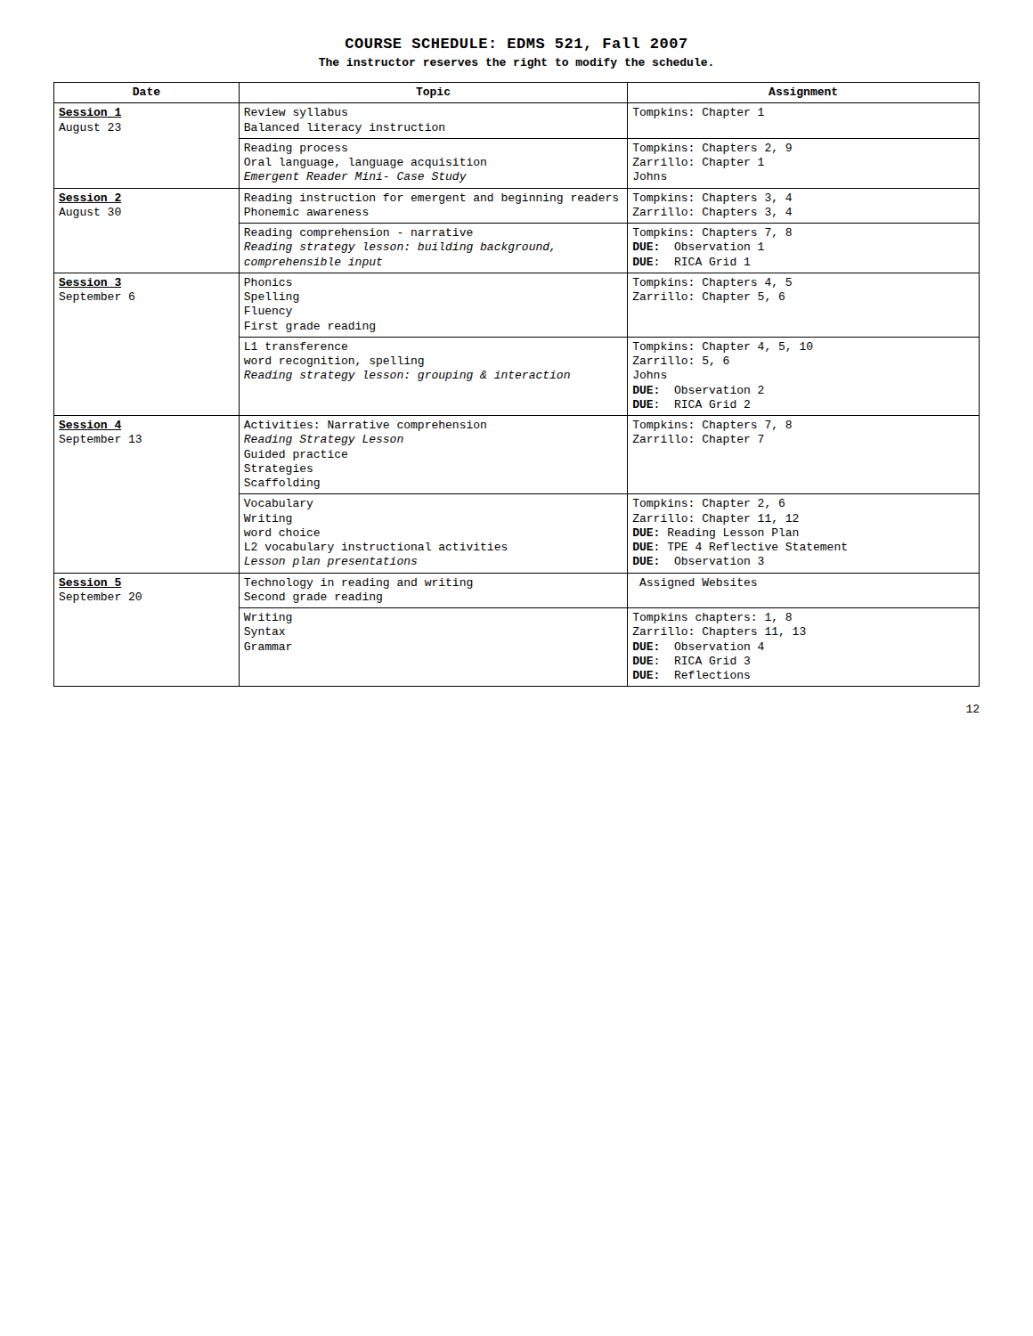COURSE SCHEDULE: EDMS 521, Fall 2007
The instructor reserves the right to modify the schedule.
| Date | Topic | Assignment |
| --- | --- | --- |
| Session 1 August 23 | Review syllabus Balanced literacy instruction | Tompkins: Chapter 1 |
| Reading process Oral language, language acquisition Emergent Reader Mini- Case Study | Tompkins: Chapters 2, 9 Zarrillo: Chapter 1 Johns |
| Session 2 August 30 | Reading instruction for emergent and beginning readers Phonemic awareness | Tompkins: Chapters 3, 4 Zarrillo: Chapters 3, 4 |
| Reading comprehension - narrative Reading strategy lesson: building background, comprehensible input | Tompkins: Chapters 7, 8 DUE: Observation 1 DUE : RICA Grid 1 |
| Session 3 September 6 | Phonics Spelling Fluency First grade reading | Tompkins: Chapters 4, 5 Zarrillo: Chapter 5, 6 |
| L1 transference word recognition, spelling Reading strategy lesson: grouping & interaction | Tompkins: Chapter 4, 5, 10 Zarrillo: 5, 6 Johns DUE: Observation 2 DUE : RICA Grid 2 |
| Session 4 September 13 | Activities: Narrative comprehension Reading Strategy Lesson Guided practice Strategies Scaffolding | Tompkins: Chapters 7, 8 Zarrillo: Chapter 7 |
| Vocabulary Writing word choice L2 vocabulary instructional activities Lesson plan presentations | Tompkins: Chapter 2, 6 Zarrillo: Chapter 11, 12 DUE: Reading Lesson Plan DUE : TPE 4 Reflective Statement DUE: Observation 3 |
| Session 5 September 20 | Technology in reading and writing Second grade reading | Assigned Websites |
| Writing Syntax Grammar | Tompkins chapters: 1, 8 Zarrillo: Chapters 11, 13 DUE: Observation 4 DUE : RICA Grid 3 DUE: Reflections |
12